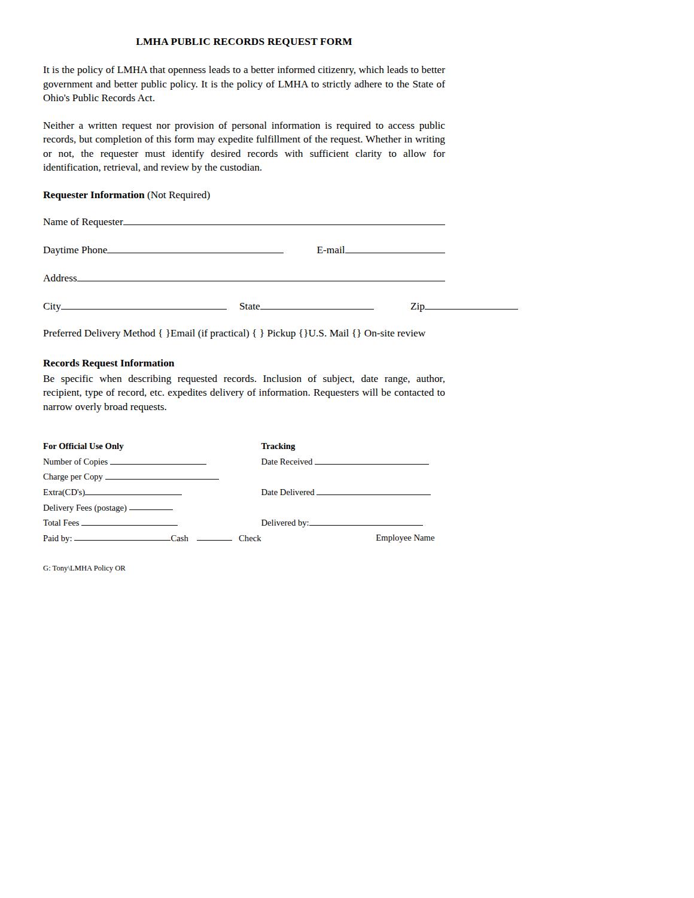LMHA PUBLIC RECORDS REQUEST FORM
It is the policy of LMHA that openness leads to a better informed citizenry, which leads to better government and better public policy. It is the policy of LMHA to strictly adhere to the State of Ohio's Public Records Act.
Neither a written request nor provision of personal information is required to access public records, but completion of this form may expedite fulfillment of the request. Whether in writing or not, the requester must identify desired records with sufficient clarity to allow for identification, retrieval, and review by the custodian.
Requester Information
(Not Required)
Name of Requester
Daytime Phone E-mail
Address
City State Zip
Preferred Delivery Method { }Email (if practical) { } Pickup {}U.S. Mail {} On-site review
Records Request Information
Be specific when describing requested records. Inclusion of subject, date range, author, recipient, type of record, etc. expedites delivery of information. Requesters will be contacted to narrow overly broad requests.
| For Official Use Only | Tracking |
| Number of Copies | Date Received |
| Charge per Copy | |
| Extra(CD's) | Date Delivered |
| Delivery Fees (postage) | |
| Total Fees | Delivered by: |
| Paid by: Cash Check | Employee Name |
G: Tony\LMHA Policy OR